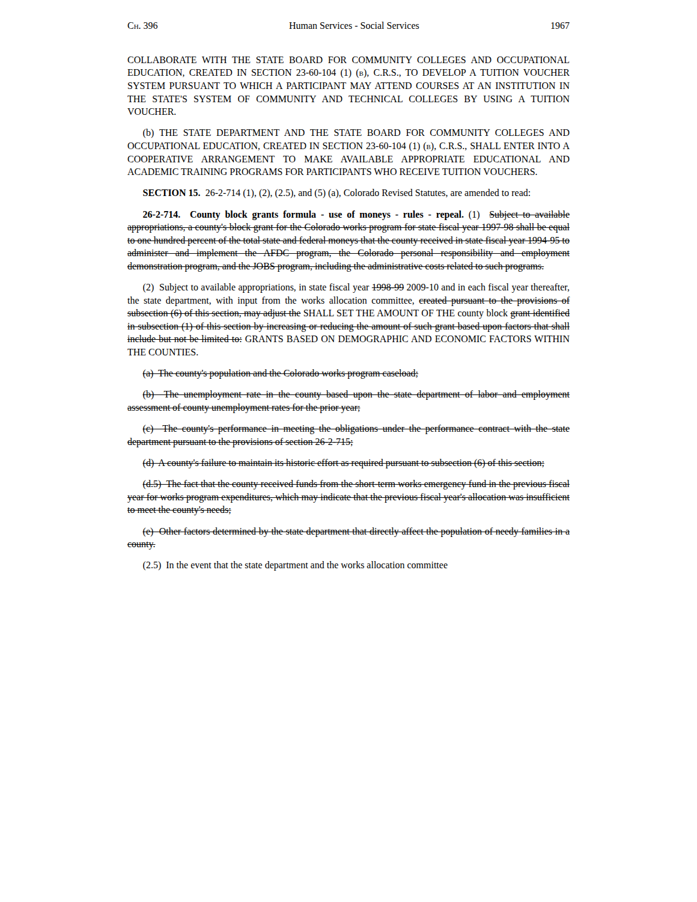Ch. 396
Human Services - Social Services
1967
COLLABORATE WITH THE STATE BOARD FOR COMMUNITY COLLEGES AND OCCUPATIONAL EDUCATION, CREATED IN SECTION 23-60-104 (1) (b), C.R.S., TO DEVELOP A TUITION VOUCHER SYSTEM PURSUANT TO WHICH A PARTICIPANT MAY ATTEND COURSES AT AN INSTITUTION IN THE STATE'S SYSTEM OF COMMUNITY AND TECHNICAL COLLEGES BY USING A TUITION VOUCHER.
(b) THE STATE DEPARTMENT AND THE STATE BOARD FOR COMMUNITY COLLEGES AND OCCUPATIONAL EDUCATION, CREATED IN SECTION 23-60-104 (1) (b), C.R.S., SHALL ENTER INTO A COOPERATIVE ARRANGEMENT TO MAKE AVAILABLE APPROPRIATE EDUCATIONAL AND ACADEMIC TRAINING PROGRAMS FOR PARTICIPANTS WHO RECEIVE TUITION VOUCHERS.
SECTION 15. 26-2-714 (1), (2), (2.5), and (5) (a), Colorado Revised Statutes, are amended to read:
26-2-714. County block grants formula - use of moneys - rules - repeal. (1) Subject to available appropriations, a county's block grant for the Colorado works program for state fiscal year 1997-98 shall be equal to one hundred percent of the total state and federal moneys that the county received in state fiscal year 1994-95 to administer and implement the AFDC program, the Colorado personal responsibility and employment demonstration program, and the JOBS program, including the administrative costs related to such programs.
(2) Subject to available appropriations, in state fiscal year 1998-99 2009-10 and in each fiscal year thereafter, the state department, with input from the works allocation committee, created pursuant to the provisions of subsection (6) of this section, may adjust the SHALL SET THE AMOUNT OF THE county block grant identified in subsection (1) of this section by increasing or reducing the amount of such grant based upon factors that shall include but not be limited to: GRANTS BASED ON DEMOGRAPHIC AND ECONOMIC FACTORS WITHIN THE COUNTIES.
(a) The county's population and the Colorado works program caseload;
(b) The unemployment rate in the county based upon the state department of labor and employment assessment of county unemployment rates for the prior year;
(c) The county's performance in meeting the obligations under the performance contract with the state department pursuant to the provisions of section 26-2-715;
(d) A county's failure to maintain its historic effort as required pursuant to subsection (6) of this section;
(d.5) The fact that the county received funds from the short-term works emergency fund in the previous fiscal year for works program expenditures, which may indicate that the previous fiscal year's allocation was insufficient to meet the county's needs;
(e) Other factors determined by the state department that directly affect the population of needy families in a county.
(2.5) In the event that the state department and the works allocation committee